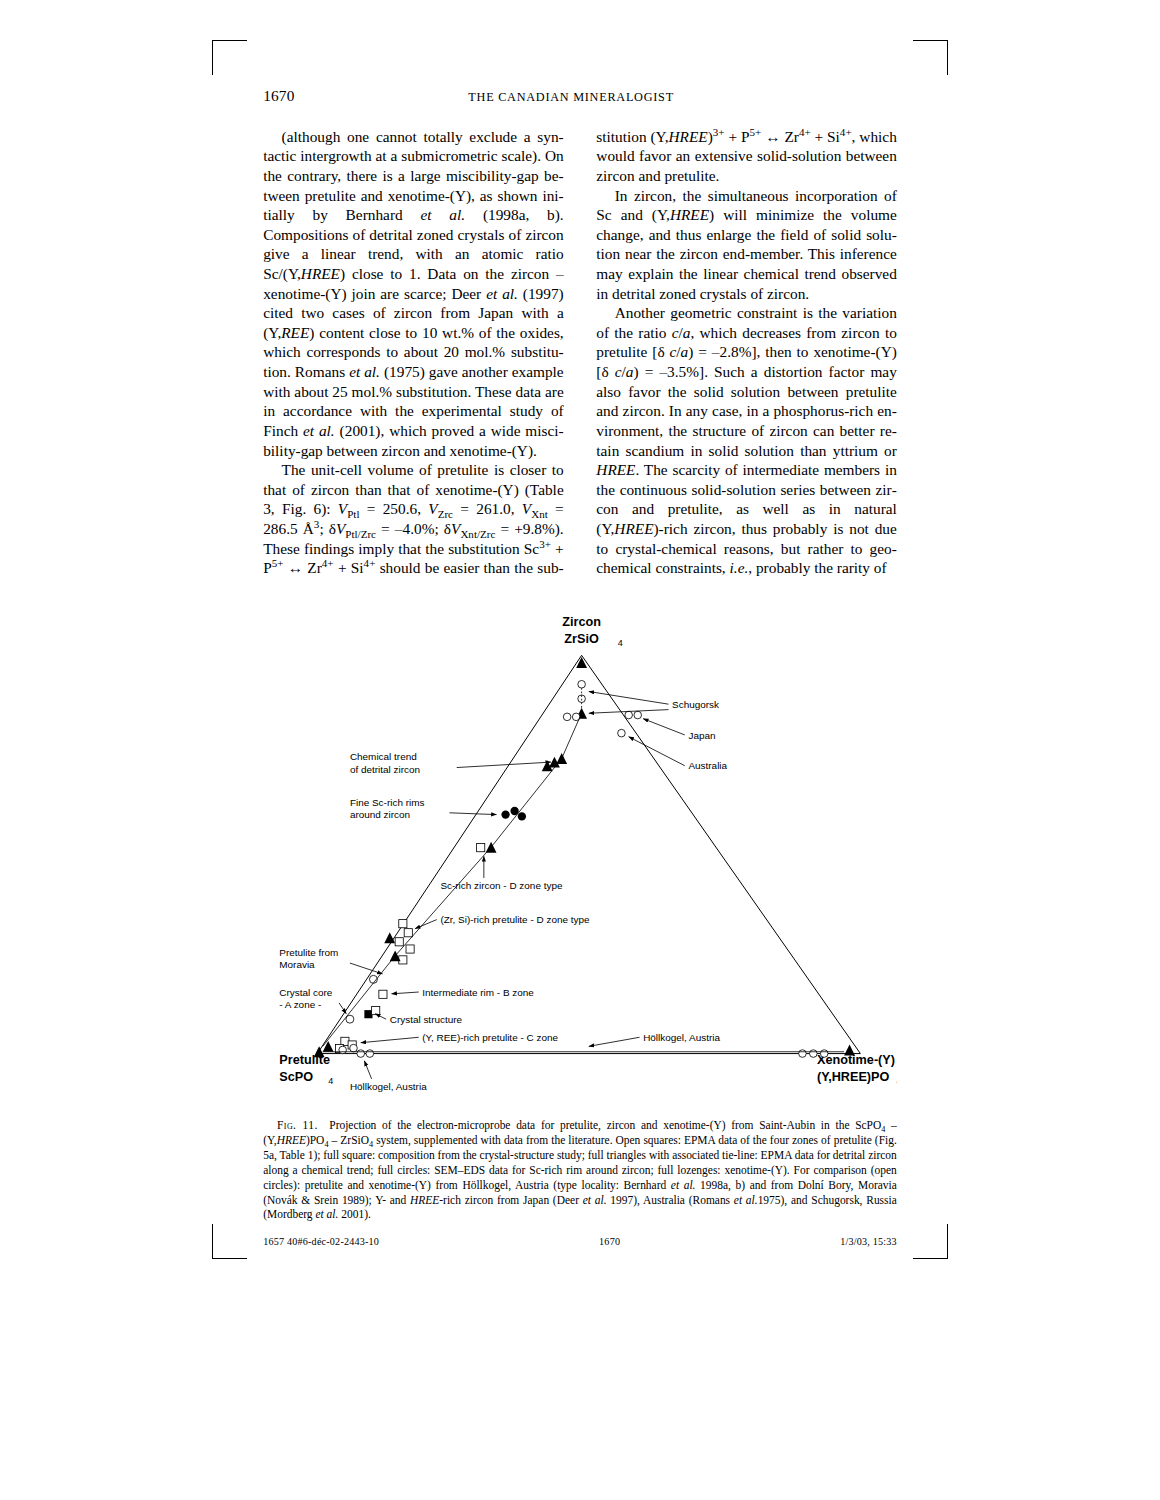1670
the canadian mineralogist
(although one cannot totally exclude a syntactic intergrowth at a submicrometric scale). On the contrary, there is a large miscibility-gap between pretulite and xenotime-(Y), as shown initially by Bernhard et al. (1998a, b). Compositions of detrital zoned crystals of zircon give a linear trend, with an atomic ratio Sc/(Y,HREE) close to 1. Data on the zircon – xenotime-(Y) join are scarce; Deer et al. (1997) cited two cases of zircon from Japan with a (Y,REE) content close to 10 wt.% of the oxides, which corresponds to about 20 mol.% substitution. Romans et al. (1975) gave another example with about 25 mol.% substitution. These data are in accordance with the experimental study of Finch et al. (2001), which proved a wide miscibility-gap between zircon and xenotime-(Y).
The unit-cell volume of pretulite is closer to that of zircon than that of xenotime-(Y) (Table 3, Fig. 6): VPtl = 250.6, VZrc = 261.0, VXnt = 286.5 Å3; δVPtl/Zrc = –4.0%; δVXnt/Zrc = +9.8%). These findings imply that the substitution Sc3+ + P5+ ↔ Zr4+ + Si4+ should be easier than the substitution (Y,HREE)3+ + P5+ ↔ Zr4+ + Si4+, which would favor an extensive solid-solution between zircon and pretulite.
In zircon, the simultaneous incorporation of Sc and (Y,HREE) will minimize the volume change, and thus enlarge the field of solid solution near the zircon end-member. This inference may explain the linear chemical trend observed in detrital zoned crystals of zircon.
Another geometric constraint is the variation of the ratio c/a, which decreases from zircon to pretulite [δ c/a) = –2.8%], then to xenotime-(Y) [δ c/a) = –3.5%]. Such a distortion factor may also favor the solid solution between pretulite and zircon. In any case, in a phosphorus-rich environment, the structure of zircon can better retain scandium in solid solution than yttrium or HREE. The scarcity of intermediate members in the continuous solid-solution series between zircon and pretulite, as well as in natural (Y,HREE)-rich zircon, thus probably is not due to crystal-chemical reasons, but rather to geochemical constraints, i.e., probably the rarity of
Zircon ZrSiO 4 Pretulite ScPO 4 Xenotime-(Y) (Y,HREE)PO 4 Chemical trend of detrital zircon Schugorsk Japan Australia Fine Sc-rich rims around zircon Sc-rich zircon - D zone type (Zr, Si)-rich pretulite - D zone type Pretulite from Moravia Crystal core - A zone - Intermediate rim - B zone Crystal structure (Y, REE)-rich pretulite - C zone Höllkogel, Austria Höllkogel, Austria
Fig. 11. Projection of the electron-microprobe data for pretulite, zircon and xenotime-(Y) from Saint-Aubin in the ScPO4 – (Y,HREE)PO4 – ZrSiO4 system, supplemented with data from the literature. Open squares: EPMA data of the four zones of pretulite (Fig. 5a, Table 1); full square: composition from the crystal-structure study; full triangles with associated tie-line: EPMA data for detrital zircon along a chemical trend; full circles: SEM–EDS data for Sc-rich rim around zircon; full lozenges: xenotime-(Y). For comparison (open circles): pretulite and xenotime-(Y) from Höllkogel, Austria (type locality: Bernhard et al. 1998a, b) and from Dolní Bory, Moravia (Novák & Srein 1989); Y- and HREE-rich zircon from Japan (Deer et al. 1997), Australia (Romans et al. 1975), and Schugorsk, Russia (Mordberg et al. 2001).
1657 40#6-déc-02-2443-10 1670 1/3/03, 15:33